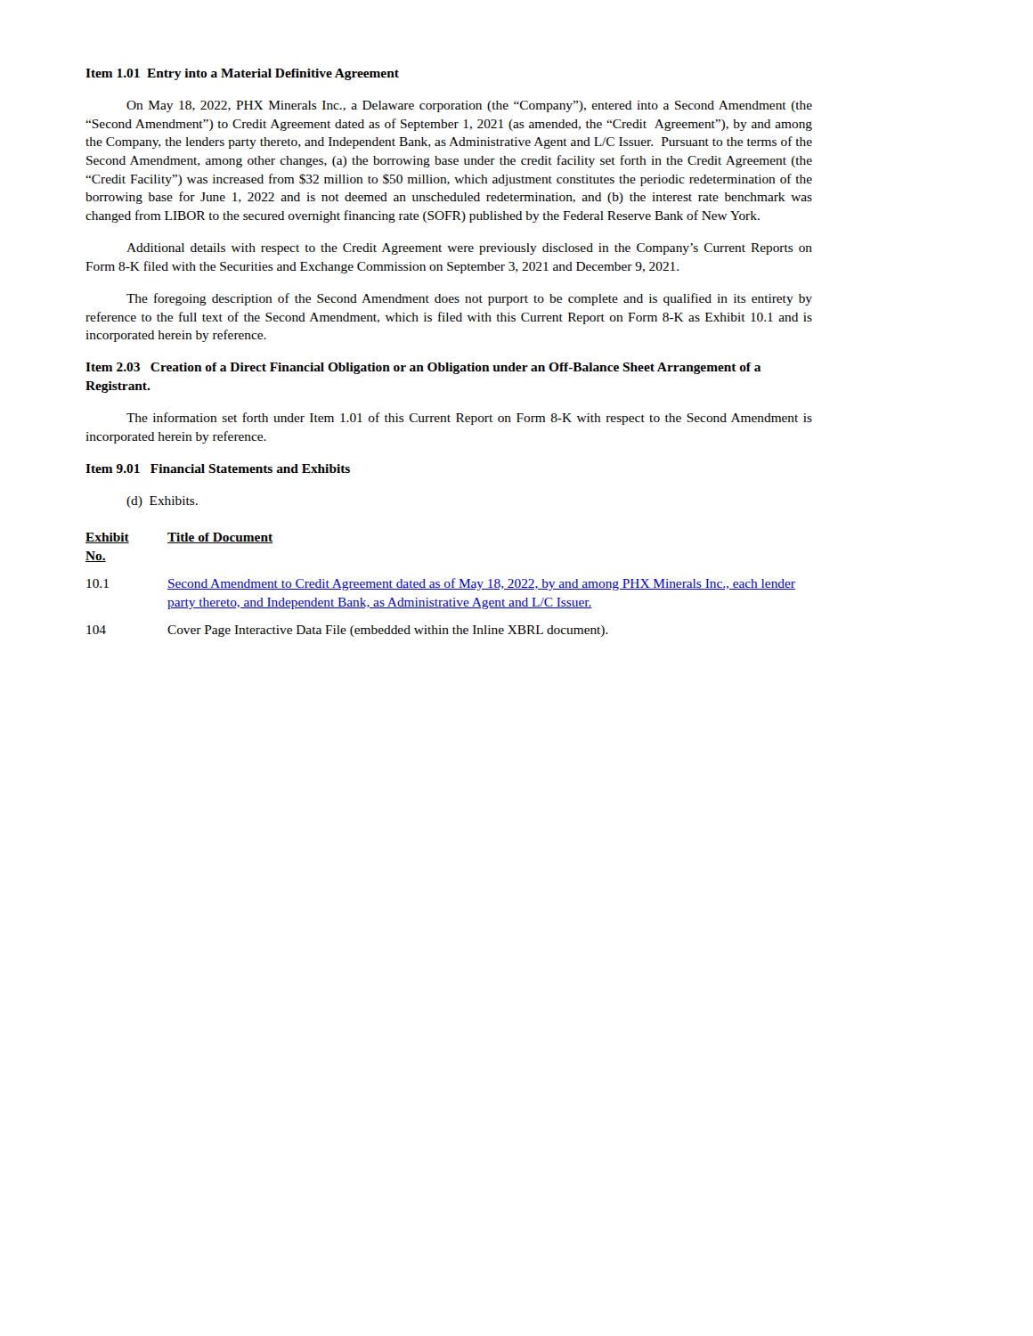Item 1.01 Entry into a Material Definitive Agreement
On May 18, 2022, PHX Minerals Inc., a Delaware corporation (the “Company”), entered into a Second Amendment (the “Second Amendment”) to Credit Agreement dated as of September 1, 2021 (as amended, the “Credit Agreement”), by and among the Company, the lenders party thereto, and Independent Bank, as Administrative Agent and L/C Issuer. Pursuant to the terms of the Second Amendment, among other changes, (a) the borrowing base under the credit facility set forth in the Credit Agreement (the “Credit Facility”) was increased from $32 million to $50 million, which adjustment constitutes the periodic redetermination of the borrowing base for June 1, 2022 and is not deemed an unscheduled redetermination, and (b) the interest rate benchmark was changed from LIBOR to the secured overnight financing rate (SOFR) published by the Federal Reserve Bank of New York.
Additional details with respect to the Credit Agreement were previously disclosed in the Company’s Current Reports on Form 8-K filed with the Securities and Exchange Commission on September 3, 2021 and December 9, 2021.
The foregoing description of the Second Amendment does not purport to be complete and is qualified in its entirety by reference to the full text of the Second Amendment, which is filed with this Current Report on Form 8-K as Exhibit 10.1 and is incorporated herein by reference.
Item 2.03 Creation of a Direct Financial Obligation or an Obligation under an Off-Balance Sheet Arrangement of a Registrant.
The information set forth under Item 1.01 of this Current Report on Form 8-K with respect to the Second Amendment is incorporated herein by reference.
Item 9.01 Financial Statements and Exhibits
(d) Exhibits.
| Exhibit No. | Title of Document |
| --- | --- |
| 10.1 | Second Amendment to Credit Agreement dated as of May 18, 2022, by and among PHX Minerals Inc., each lender party thereto, and Independent Bank, as Administrative Agent and L/C Issuer. |
| 104 | Cover Page Interactive Data File (embedded within the Inline XBRL document). |